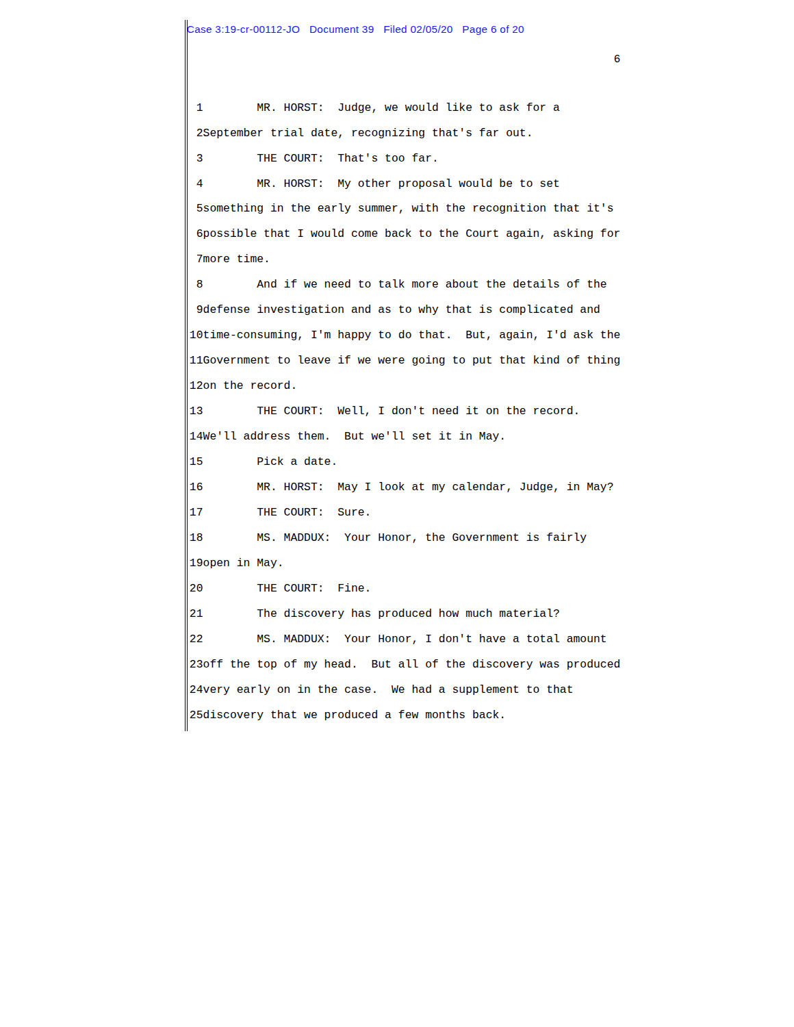Case 3:19-cr-00112-JO Document 39 Filed 02/05/20 Page 6 of 20
6
| 1 | MR. HORST: Judge, we would like to ask for a |
| 2 | September trial date, recognizing that's far out. |
| 3 | THE COURT: That's too far. |
| 4 | MR. HORST: My other proposal would be to set |
| 5 | something in the early summer, with the recognition that it's |
| 6 | possible that I would come back to the Court again, asking for |
| 7 | more time. |
| 8 | And if we need to talk more about the details of the |
| 9 | defense investigation and as to why that is complicated and |
| 10 | time-consuming, I'm happy to do that. But, again, I'd ask the |
| 11 | Government to leave if we were going to put that kind of thing |
| 12 | on the record. |
| 13 | THE COURT: Well, I don't need it on the record. |
| 14 | We'll address them. But we'll set it in May. |
| 15 | Pick a date. |
| 16 | MR. HORST: May I look at my calendar, Judge, in May? |
| 17 | THE COURT: Sure. |
| 18 | MS. MADDUX: Your Honor, the Government is fairly |
| 19 | open in May. |
| 20 | THE COURT: Fine. |
| 21 | The discovery has produced how much material? |
| 22 | MS. MADDUX: Your Honor, I don't have a total amount |
| 23 | off the top of my head. But all of the discovery was produced |
| 24 | very early on in the case. We had a supplement to that |
| 25 | discovery that we produced a few months back. |